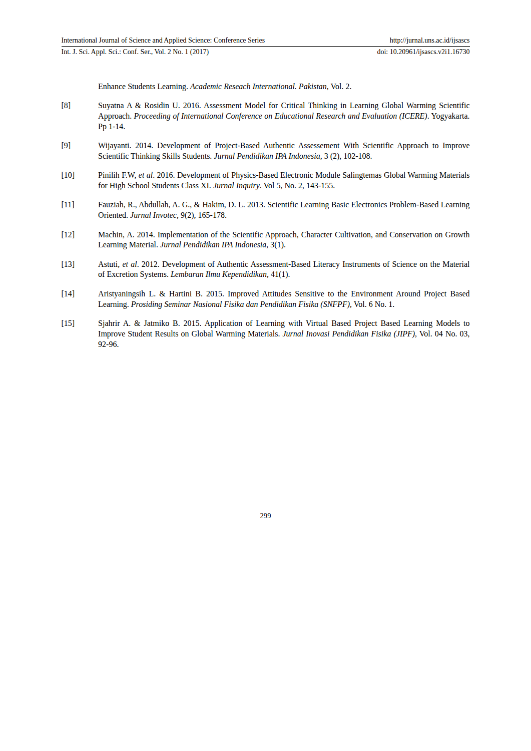International Journal of Science and Applied Science: Conference Series http://jurnal.uns.ac.id/ijsascs
Int. J. Sci. Appl. Sci.: Conf. Ser., Vol. 2 No. 1 (2017) doi: 10.20961/ijsascs.v2i1.16730
Enhance Students Learning. Academic Reseach International. Pakistan, Vol. 2.
[8] Suyatna A & Rosidin U. 2016. Assessment Model for Critical Thinking in Learning Global Warming Scientific Approach. Proceeding of International Conference on Educational Research and Evaluation (ICERE). Yogyakarta. Pp 1-14.
[9] Wijayanti. 2014. Development of Project-Based Authentic Assessement With Scientific Approach to Improve Scientific Thinking Skills Students. Jurnal Pendidikan IPA Indonesia, 3 (2), 102-108.
[10] Pinilih F.W, et al. 2016. Development of Physics-Based Electronic Module Salingtemas Global Warming Materials for High School Students Class XI. Jurnal Inquiry. Vol 5, No. 2, 143-155.
[11] Fauziah, R., Abdullah, A. G., & Hakim, D. L. 2013. Scientific Learning Basic Electronics Problem-Based Learning Oriented. Jurnal Invotec, 9(2), 165-178.
[12] Machin, A. 2014. Implementation of the Scientific Approach, Character Cultivation, and Conservation on Growth Learning Material. Jurnal Pendidikan IPA Indonesia, 3(1).
[13] Astuti, et al. 2012. Development of Authentic Assessment-Based Literacy Instruments of Science on the Material of Excretion Systems. Lembaran Ilmu Kependidikan, 41(1).
[14] Aristyaningsih L. & Hartini B. 2015. Improved Attitudes Sensitive to the Environment Around Project Based Learning. Prosiding Seminar Nasional Fisika dan Pendidikan Fisika (SNFPF), Vol. 6 No. 1.
[15] Sjahrir A. & Jatmiko B. 2015. Application of Learning with Virtual Based Project Based Learning Models to Improve Student Results on Global Warming Materials. Jurnal Inovasi Pendidikan Fisika (JIPF), Vol. 04 No. 03, 92-96.
299